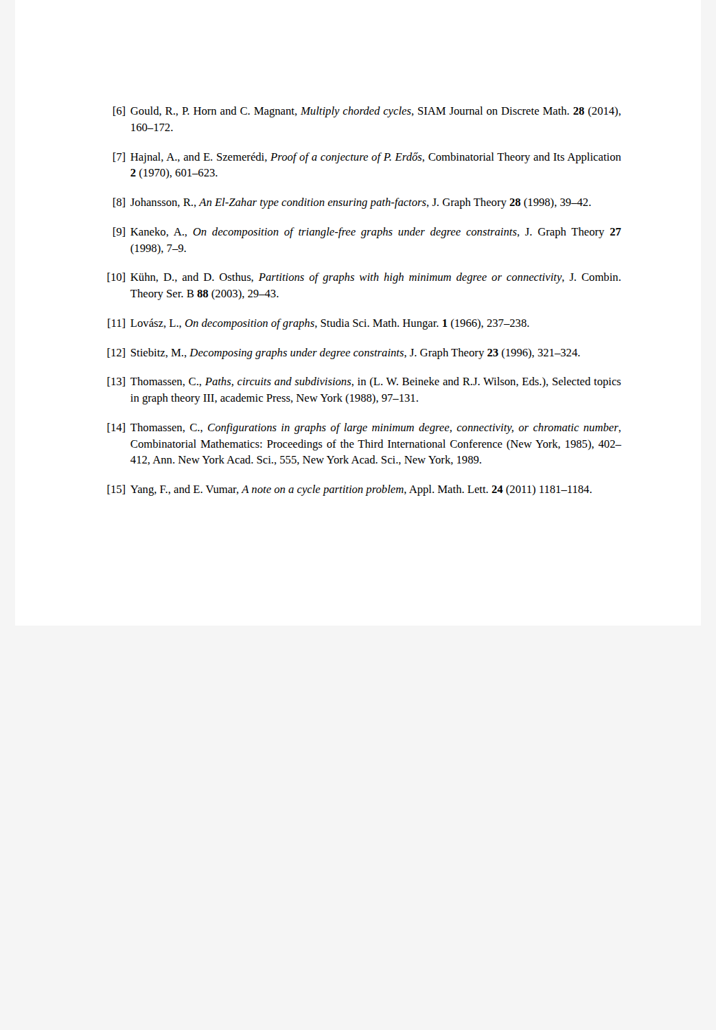[6] Gould, R., P. Horn and C. Magnant, Multiply chorded cycles, SIAM Journal on Discrete Math. 28 (2014), 160–172.
[7] Hajnal, A., and E. Szemerédi, Proof of a conjecture of P. Erdős, Combinatorial Theory and Its Application 2 (1970), 601–623.
[8] Johansson, R., An El-Zahar type condition ensuring path-factors, J. Graph Theory 28 (1998), 39–42.
[9] Kaneko, A., On decomposition of triangle-free graphs under degree constraints, J. Graph Theory 27 (1998), 7–9.
[10] Kühn, D., and D. Osthus, Partitions of graphs with high minimum degree or connectivity, J. Combin. Theory Ser. B 88 (2003), 29–43.
[11] Lovász, L., On decomposition of graphs, Studia Sci. Math. Hungar. 1 (1966), 237–238.
[12] Stiebitz, M., Decomposing graphs under degree constraints, J. Graph Theory 23 (1996), 321–324.
[13] Thomassen, C., Paths, circuits and subdivisions, in (L. W. Beineke and R.J. Wilson, Eds.), Selected topics in graph theory III, academic Press, New York (1988), 97–131.
[14] Thomassen, C., Configurations in graphs of large minimum degree, connectivity, or chromatic number, Combinatorial Mathematics: Proceedings of the Third International Conference (New York, 1985), 402–412, Ann. New York Acad. Sci., 555, New York Acad. Sci., New York, 1989.
[15] Yang, F., and E. Vumar, A note on a cycle partition problem, Appl. Math. Lett. 24 (2011) 1181–1184.